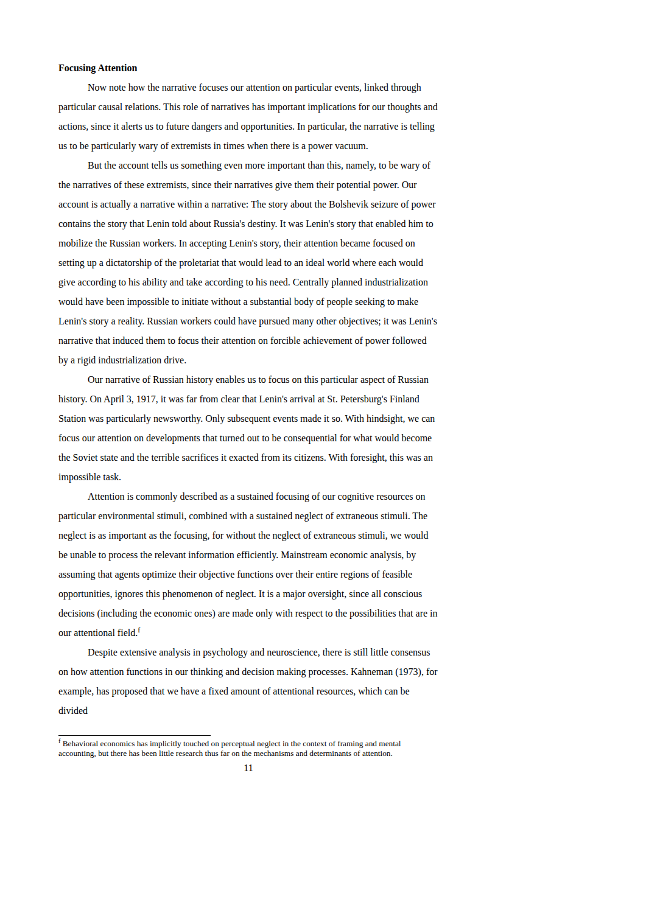Focusing Attention
Now note how the narrative focuses our attention on particular events, linked through particular causal relations. This role of narratives has important implications for our thoughts and actions, since it alerts us to future dangers and opportunities. In particular, the narrative is telling us to be particularly wary of extremists in times when there is a power vacuum.
But the account tells us something even more important than this, namely, to be wary of the narratives of these extremists, since their narratives give them their potential power. Our account is actually a narrative within a narrative: The story about the Bolshevik seizure of power contains the story that Lenin told about Russia's destiny. It was Lenin's story that enabled him to mobilize the Russian workers. In accepting Lenin's story, their attention became focused on setting up a dictatorship of the proletariat that would lead to an ideal world where each would give according to his ability and take according to his need. Centrally planned industrialization would have been impossible to initiate without a substantial body of people seeking to make Lenin's story a reality. Russian workers could have pursued many other objectives; it was Lenin's narrative that induced them to focus their attention on forcible achievement of power followed by a rigid industrialization drive.
Our narrative of Russian history enables us to focus on this particular aspect of Russian history. On April 3, 1917, it was far from clear that Lenin's arrival at St. Petersburg's Finland Station was particularly newsworthy. Only subsequent events made it so. With hindsight, we can focus our attention on developments that turned out to be consequential for what would become the Soviet state and the terrible sacrifices it exacted from its citizens. With foresight, this was an impossible task.
Attention is commonly described as a sustained focusing of our cognitive resources on particular environmental stimuli, combined with a sustained neglect of extraneous stimuli. The neglect is as important as the focusing, for without the neglect of extraneous stimuli, we would be unable to process the relevant information efficiently. Mainstream economic analysis, by assuming that agents optimize their objective functions over their entire regions of feasible opportunities, ignores this phenomenon of neglect. It is a major oversight, since all conscious decisions (including the economic ones) are made only with respect to the possibilities that are in our attentional field.f
Despite extensive analysis in psychology and neuroscience, there is still little consensus on how attention functions in our thinking and decision making processes. Kahneman (1973), for example, has proposed that we have a fixed amount of attentional resources, which can be divided
f Behavioral economics has implicitly touched on perceptual neglect in the context of framing and mental accounting, but there has been little research thus far on the mechanisms and determinants of attention.
11